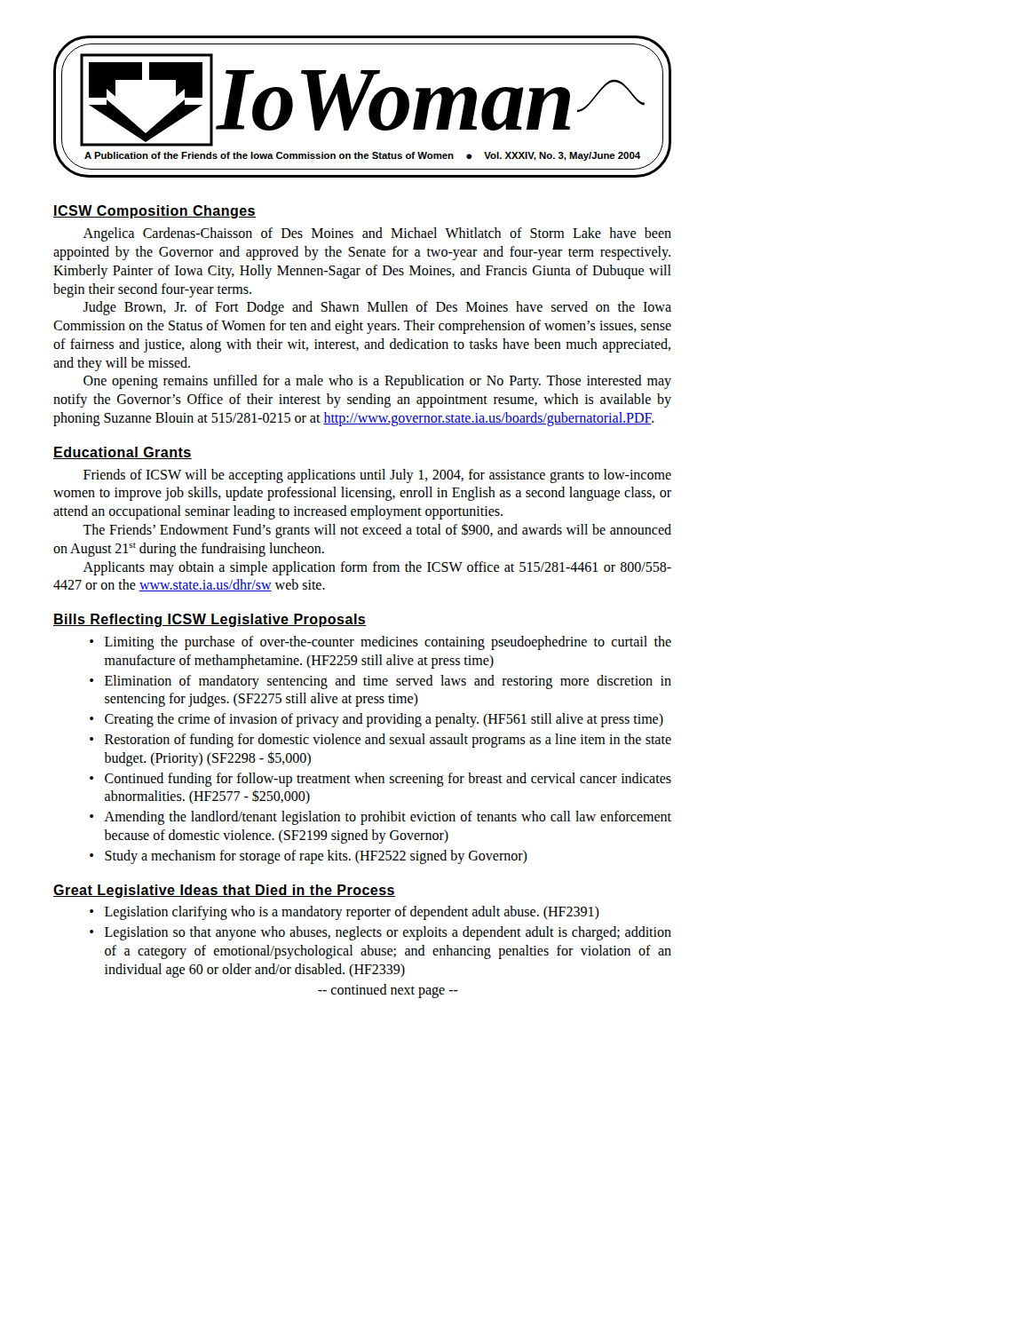IoWoman
A Publication of the Friends of the Iowa Commission on the Status of Women ● Vol. XXXIV, No. 3, May/June 2004
ICSW Composition Changes
Angelica Cardenas-Chaisson of Des Moines and Michael Whitlatch of Storm Lake have been appointed by the Governor and approved by the Senate for a two-year and four-year term respectively. Kimberly Painter of Iowa City, Holly Mennen-Sagar of Des Moines, and Francis Giunta of Dubuque will begin their second four-year terms.
Judge Brown, Jr. of Fort Dodge and Shawn Mullen of Des Moines have served on the Iowa Commission on the Status of Women for ten and eight years. Their comprehension of women’s issues, sense of fairness and justice, along with their wit, interest, and dedication to tasks have been much appreciated, and they will be missed.
One opening remains unfilled for a male who is a Republication or No Party. Those interested may notify the Governor’s Office of their interest by sending an appointment resume, which is available by phoning Suzanne Blouin at 515/281-0215 or at http://www.governor.state.ia.us/boards/gubernatorial.PDF.
Educational Grants
Friends of ICSW will be accepting applications until July 1, 2004, for assistance grants to low-income women to improve job skills, update professional licensing, enroll in English as a second language class, or attend an occupational seminar leading to increased employment opportunities.
The Friends’ Endowment Fund’s grants will not exceed a total of $900, and awards will be announced on August 21st during the fundraising luncheon.
Applicants may obtain a simple application form from the ICSW office at 515/281-4461 or 800/558-4427 or on the www.state.ia.us/dhr/sw web site.
Bills Reflecting ICSW Legislative Proposals
Limiting the purchase of over-the-counter medicines containing pseudoephedrine to curtail the manufacture of methamphetamine. (HF2259 still alive at press time)
Elimination of mandatory sentencing and time served laws and restoring more discretion in sentencing for judges. (SF2275 still alive at press time)
Creating the crime of invasion of privacy and providing a penalty. (HF561 still alive at press time)
Restoration of funding for domestic violence and sexual assault programs as a line item in the state budget. (Priority) (SF2298 - $5,000)
Continued funding for follow-up treatment when screening for breast and cervical cancer indicates abnormalities. (HF2577 - $250,000)
Amending the landlord/tenant legislation to prohibit eviction of tenants who call law enforcement because of domestic violence. (SF2199 signed by Governor)
Study a mechanism for storage of rape kits. (HF2522 signed by Governor)
Great Legislative Ideas that Died in the Process
Legislation clarifying who is a mandatory reporter of dependent adult abuse. (HF2391)
Legislation so that anyone who abuses, neglects or exploits a dependent adult is charged; addition of a category of emotional/psychological abuse; and enhancing penalties for violation of an individual age 60 or older and/or disabled. (HF2339) -- continued next page --